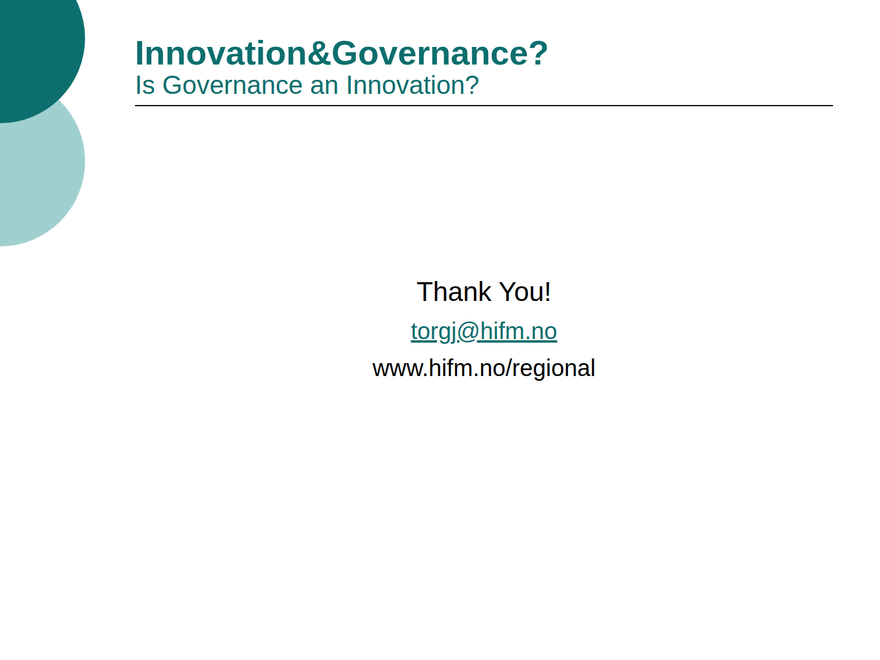Innovation&Governance?
Is Governance an Innovation?
Thank You!
torgj@hifm.no
www.hifm.no/regional